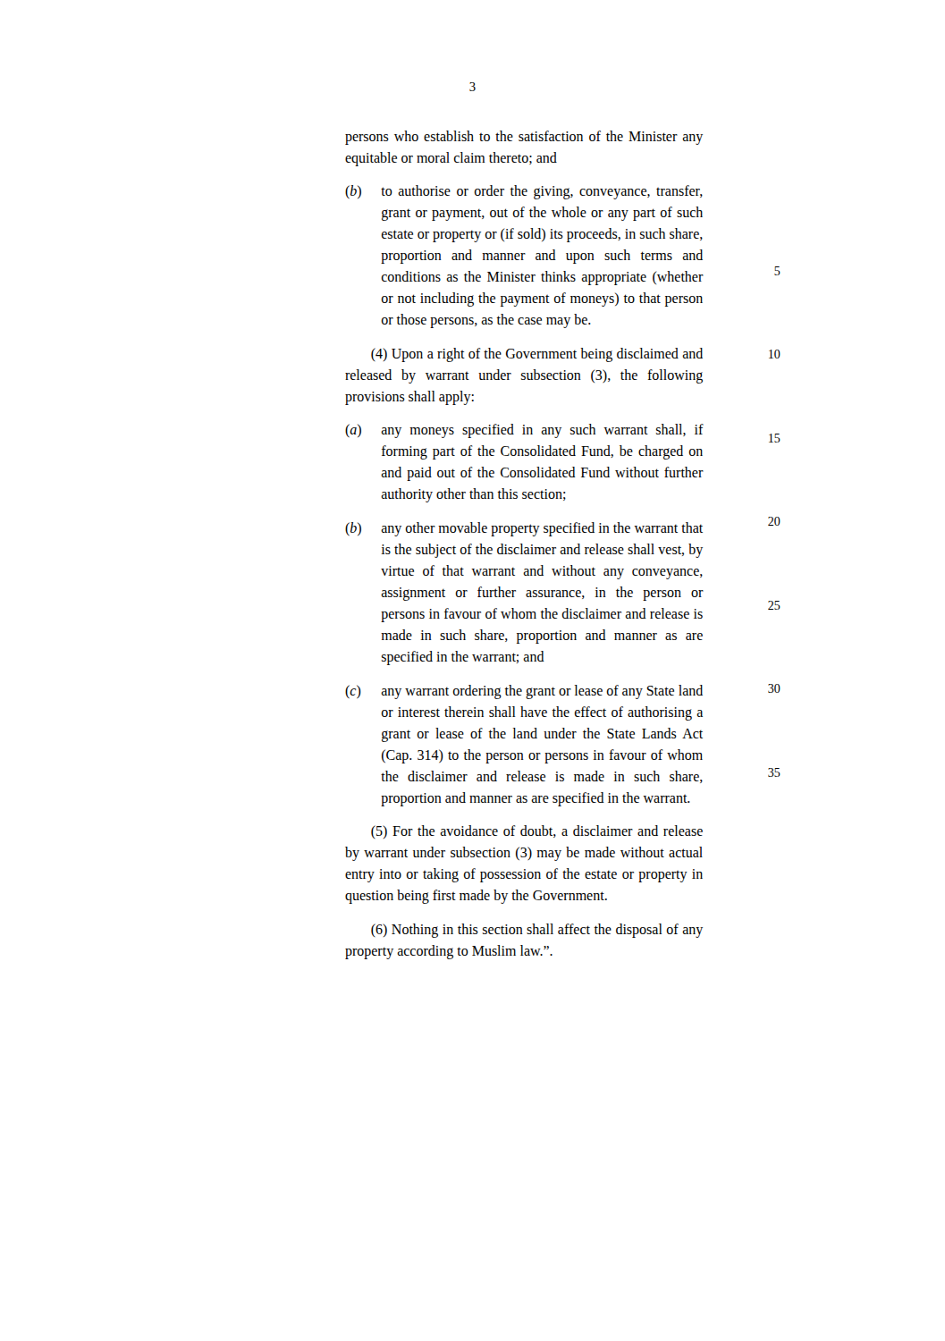3
persons who establish to the satisfaction of the Minister any equitable or moral claim thereto; and
(b)
to authorise or order the giving, conveyance, transfer, grant or payment, out of the whole or any part of such estate or property or (if sold) its proceeds, in such share, proportion and manner and upon such terms and conditions as the Minister thinks appropriate (whether or not including the payment of moneys) to that person or those persons, as the case may be.
(4) Upon a right of the Government being disclaimed and released by warrant under subsection (3), the following provisions shall apply:
(a)
any moneys specified in any such warrant shall, if forming part of the Consolidated Fund, be charged on and paid out of the Consolidated Fund without further authority other than this section;
(b)
any other movable property specified in the warrant that is the subject of the disclaimer and release shall vest, by virtue of that warrant and without any conveyance, assignment or further assurance, in the person or persons in favour of whom the disclaimer and release is made in such share, proportion and manner as are specified in the warrant; and
(c)
any warrant ordering the grant or lease of any State land or interest therein shall have the effect of authorising a grant or lease of the land under the State Lands Act (Cap. 314) to the person or persons in favour of whom the disclaimer and release is made in such share, proportion and manner as are specified in the warrant.
(5) For the avoidance of doubt, a disclaimer and release by warrant under subsection (3) may be made without actual entry into or taking of possession of the estate or property in question being first made by the Government.
(6) Nothing in this section shall affect the disposal of any property according to Muslim law.”.
5 10 15 20 25 30 35